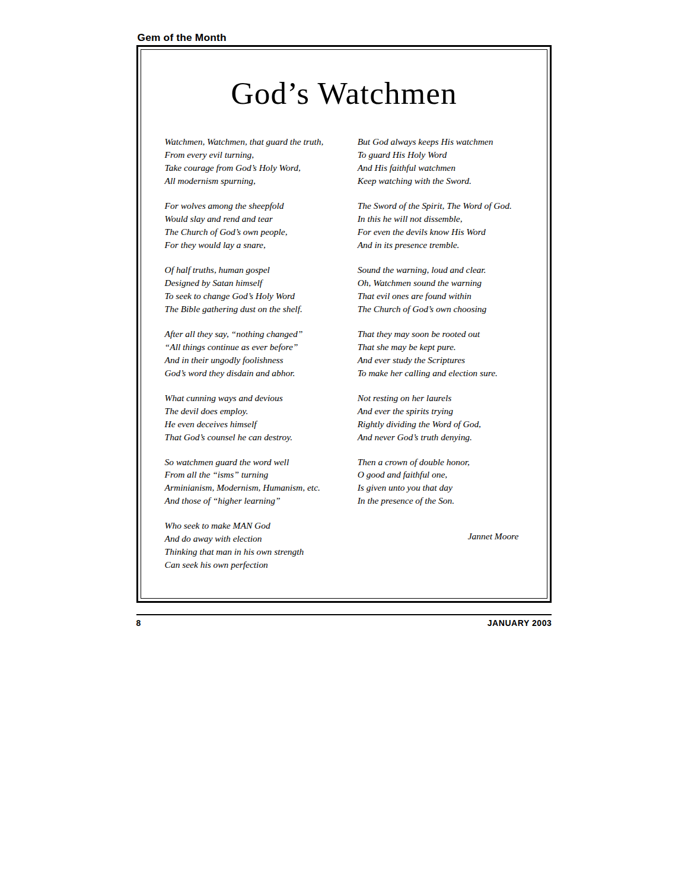Gem of the Month
God’s Watchmen
Watchmen, Watchmen, that guard the truth,
From every evil turning,
Take courage from God’s Holy Word,
All modernism spurning,
For wolves among the sheepfold
Would slay and rend and tear
The Church of God’s own people,
For they would lay a snare,
Of half truths, human gospel
Designed by Satan himself
To seek to change God’s Holy Word
The Bible gathering dust on the shelf.
After all they say, “nothing changed”
“All things continue as ever before”
And in their ungodly foolishness
God’s word they disdain and abhor.
What cunning ways and devious
The devil does employ.
He even deceives himself
That God’s counsel he can destroy.
So watchmen guard the word well
From all the “isms” turning
Arminianism, Modernism, Humanism, etc.
And those of “higher learning”
Who seek to make MAN God
And do away with election
Thinking that man in his own strength
Can seek his own perfection
But God always keeps His watchmen
To guard His Holy Word
And His faithful watchmen
Keep watching with the Sword.
The Sword of the Spirit, The Word of God.
In this he will not dissemble,
For even the devils know His Word
And in its presence tremble.
Sound the warning, loud and clear.
Oh, Watchmen sound the warning
That evil ones are found within
The Church of God’s own choosing
That they may soon be rooted out
That she may be kept pure.
And ever study the Scriptures
To make her calling and election sure.
Not resting on her laurels
And ever the spirits trying
Rightly dividing the Word of God,
And never God’s truth denying.
Then a crown of double honor,
O good and faithful one,
Is given unto you that day
In the presence of the Son.
Jannet Moore
8 JANUARY 2003